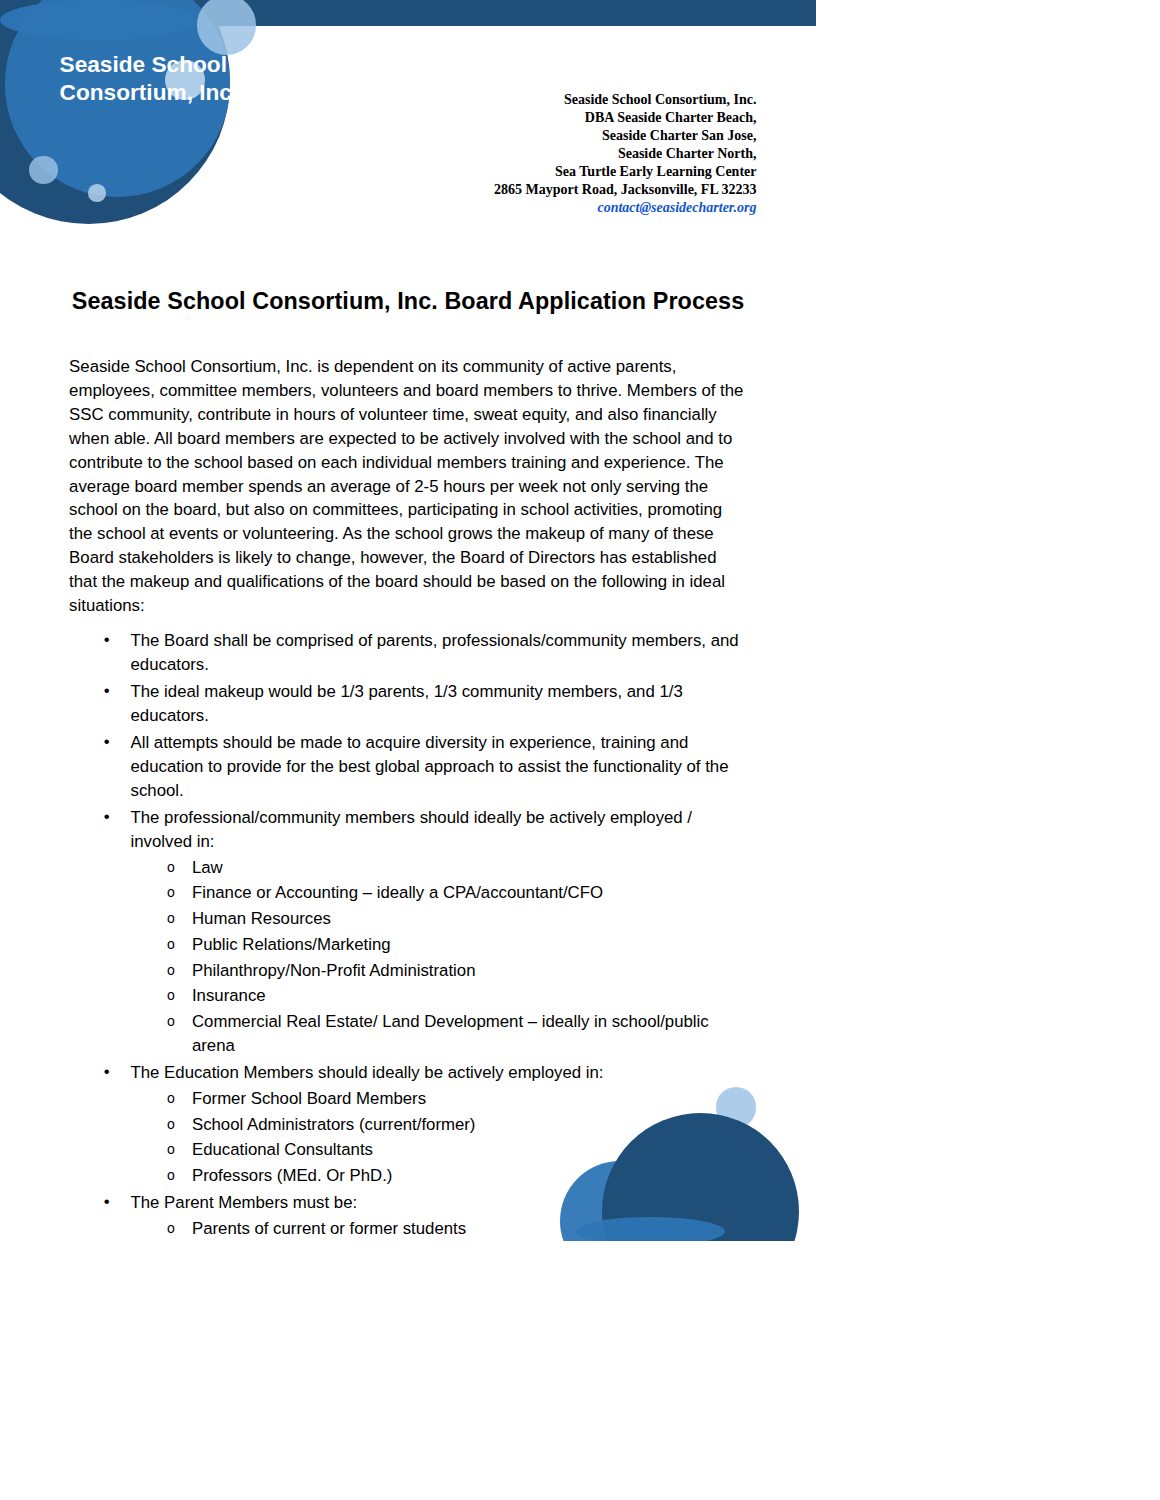Seaside School
Consortium, Inc.
Seaside School Consortium, Inc.
DBA Seaside Charter Beach,
Seaside Charter San Jose,
Seaside Charter North,
Sea Turtle Early Learning Center
2865 Mayport Road, Jacksonville, FL 32233
contact@seasidecharter.org
Seaside School Consortium, Inc. Board Application Process
Seaside School Consortium, Inc. is dependent on its community of active parents, employees, committee members, volunteers and board members to thrive. Members of the SSC community, contribute in hours of volunteer time, sweat equity, and also financially when able. All board members are expected to be actively involved with the school and to contribute to the school based on each individual members training and experience. The average board member spends an average of 2-5 hours per week not only serving the school on the board, but also on committees, participating in school activities, promoting the school at events or volunteering. As the school grows the makeup of many of these Board stakeholders is likely to change, however, the Board of Directors has established that the makeup and qualifications of the board should be based on the following in ideal situations:
The Board shall be comprised of parents, professionals/community members, and educators.
The ideal makeup would be 1/3 parents, 1/3 community members, and 1/3 educators.
All attempts should be made to acquire diversity in experience, training and education to provide for the best global approach to assist the functionality of the school.
The professional/community members should ideally be actively employed / involved in:
Law
Finance or Accounting – ideally a CPA/accountant/CFO
Human Resources
Public Relations/Marketing
Philanthropy/Non-Profit Administration
Insurance
Commercial Real Estate/ Land Development – ideally in school/public arena
The Education Members should ideally be actively employed in:
Former School Board Members
School Administrators (current/former)
Educational Consultants
Professors (MEd. Or PhD.)
The Parent Members must be:
Parents of current or former students